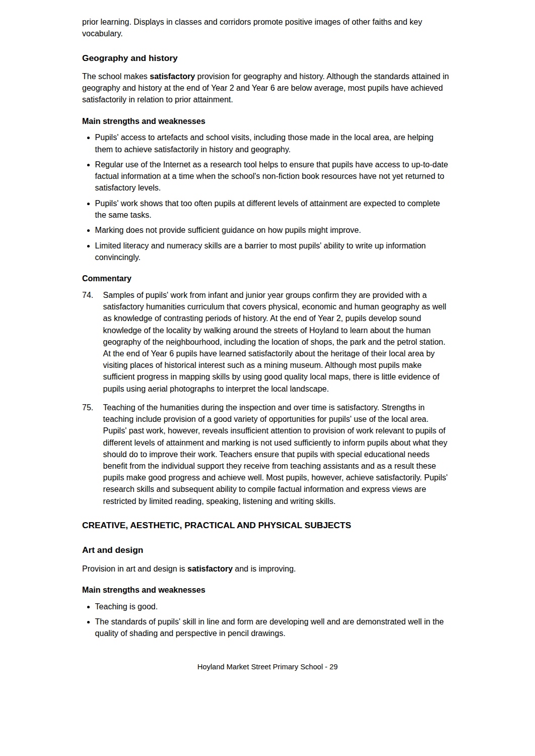prior learning. Displays in classes and corridors promote positive images of other faiths and key vocabulary.
Geography and history
The school makes satisfactory provision for geography and history. Although the standards attained in geography and history at the end of Year 2 and Year 6 are below average, most pupils have achieved satisfactorily in relation to prior attainment.
Main strengths and weaknesses
Pupils' access to artefacts and school visits, including those made in the local area, are helping them to achieve satisfactorily in history and geography.
Regular use of the Internet as a research tool helps to ensure that pupils have access to up-to-date factual information at a time when the school's non-fiction book resources have not yet returned to satisfactory levels.
Pupils' work shows that too often pupils at different levels of attainment are expected to complete the same tasks.
Marking does not provide sufficient guidance on how pupils might improve.
Limited literacy and numeracy skills are a barrier to most pupils' ability to write up information convincingly.
Commentary
74. Samples of pupils' work from infant and junior year groups confirm they are provided with a satisfactory humanities curriculum that covers physical, economic and human geography as well as knowledge of contrasting periods of history. At the end of Year 2, pupils develop sound knowledge of the locality by walking around the streets of Hoyland to learn about the human geography of the neighbourhood, including the location of shops, the park and the petrol station. At the end of Year 6 pupils have learned satisfactorily about the heritage of their local area by visiting places of historical interest such as a mining museum. Although most pupils make sufficient progress in mapping skills by using good quality local maps, there is little evidence of pupils using aerial photographs to interpret the local landscape.
75. Teaching of the humanities during the inspection and over time is satisfactory. Strengths in teaching include provision of a good variety of opportunities for pupils' use of the local area. Pupils' past work, however, reveals insufficient attention to provision of work relevant to pupils of different levels of attainment and marking is not used sufficiently to inform pupils about what they should do to improve their work. Teachers ensure that pupils with special educational needs benefit from the individual support they receive from teaching assistants and as a result these pupils make good progress and achieve well. Most pupils, however, achieve satisfactorily. Pupils' research skills and subsequent ability to compile factual information and express views are restricted by limited reading, speaking, listening and writing skills.
CREATIVE, AESTHETIC, PRACTICAL AND PHYSICAL SUBJECTS
Art and design
Provision in art and design is satisfactory and is improving.
Main strengths and weaknesses
Teaching is good.
The standards of pupils' skill in line and form are developing well and are demonstrated well in the quality of shading and perspective in pencil drawings.
Hoyland Market Street Primary School - 29